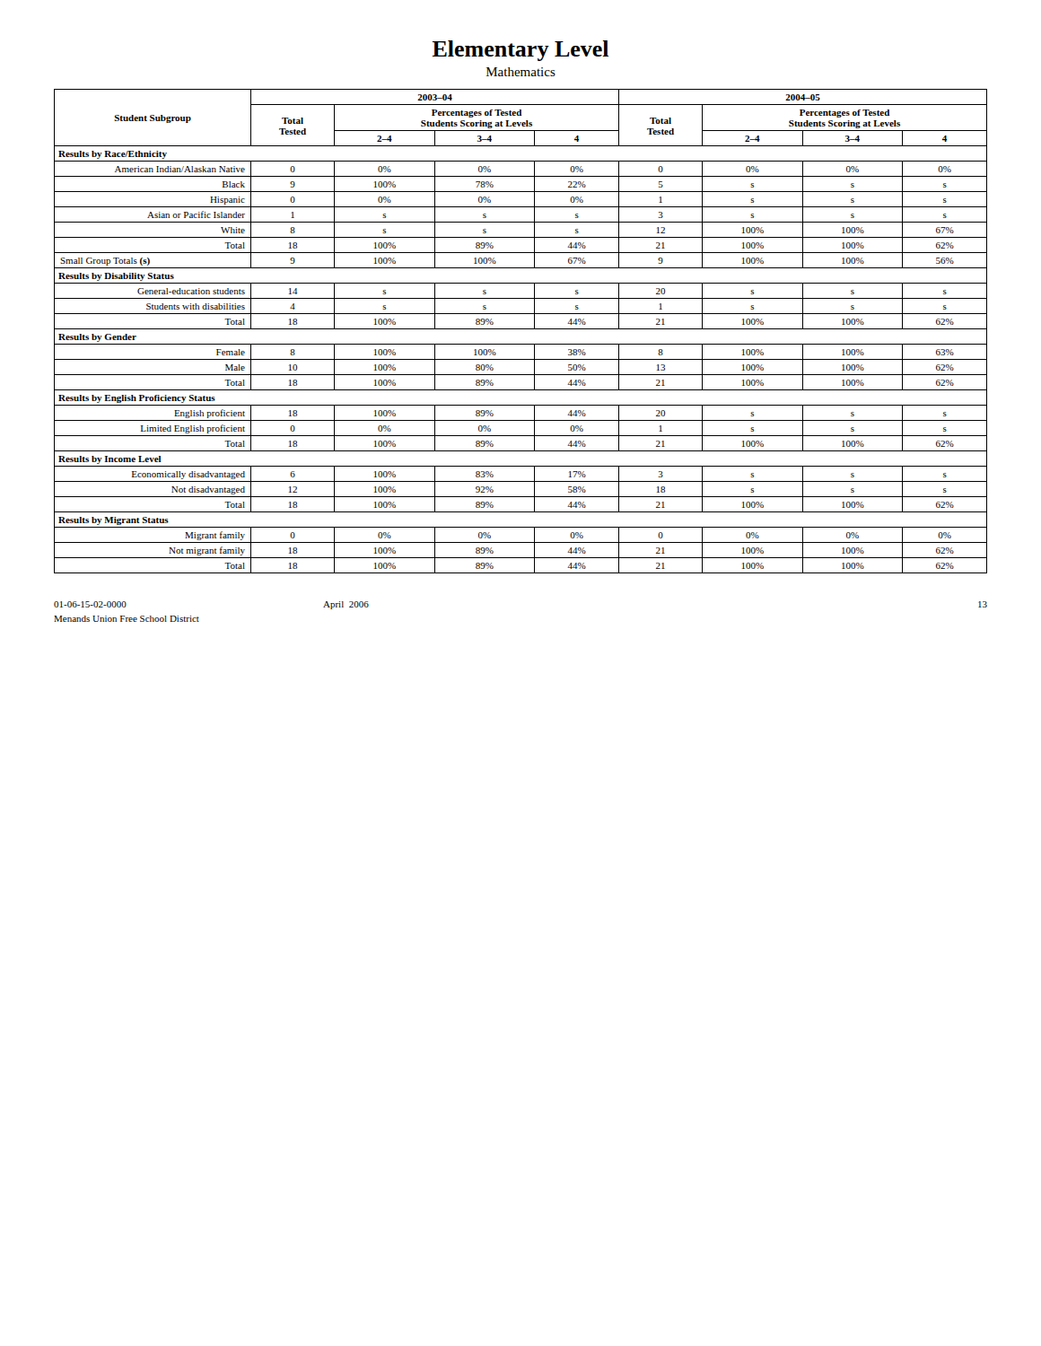Elementary Level
Mathematics
| Student Subgroup | 2003–04 | 2004–05 |
| --- | --- | --- |
| Total Tested | Percentages of Tested Students Scoring at Levels | Total Tested | Percentages of Tested Students Scoring at Levels |
| 2–4 | 3–4 | 4 | 2–4 | 3–4 | 4 |
| Results by Race/Ethnicity |
| American Indian/Alaskan Native | 0 | 0% | 0% | 0% | 0 | 0% | 0% | 0% |
| Black | 9 | 100% | 78% | 22% | 5 | s | s | s |
| Hispanic | 0 | 0% | 0% | 0% | 1 | s | s | s |
| Asian or Pacific Islander | 1 | s | s | s | 3 | s | s | s |
| White | 8 | s | s | s | 12 | 100% | 100% | 67% |
| Total | 18 | 100% | 89% | 44% | 21 | 100% | 100% | 62% |
| Small Group Totals (s) | 9 | 100% | 100% | 67% | 9 | 100% | 100% | 56% |
| Results by Disability Status |
| General-education students | 14 | s | s | s | 20 | s | s | s |
| Students with disabilities | 4 | s | s | s | 1 | s | s | s |
| Total | 18 | 100% | 89% | 44% | 21 | 100% | 100% | 62% |
| Results by Gender |
| Female | 8 | 100% | 100% | 38% | 8 | 100% | 100% | 63% |
| Male | 10 | 100% | 80% | 50% | 13 | 100% | 100% | 62% |
| Total | 18 | 100% | 89% | 44% | 21 | 100% | 100% | 62% |
| Results by English Proficiency Status |
| English proficient | 18 | 100% | 89% | 44% | 20 | s | s | s |
| Limited English proficient | 0 | 0% | 0% | 0% | 1 | s | s | s |
| Total | 18 | 100% | 89% | 44% | 21 | 100% | 100% | 62% |
| Results by Income Level |
| Economically disadvantaged | 6 | 100% | 83% | 17% | 3 | s | s | s |
| Not disadvantaged | 12 | 100% | 92% | 58% | 18 | s | s | s |
| Total | 18 | 100% | 89% | 44% | 21 | 100% | 100% | 62% |
| Results by Migrant Status |
| Migrant family | 0 | 0% | 0% | 0% | 0 | 0% | 0% | 0% |
| Not migrant family | 18 | 100% | 89% | 44% | 21 | 100% | 100% | 62% |
| Total | 18 | 100% | 89% | 44% | 21 | 100% | 100% | 62% |
01-06-15-02-0000 April 2006 13 Menands Union Free School District